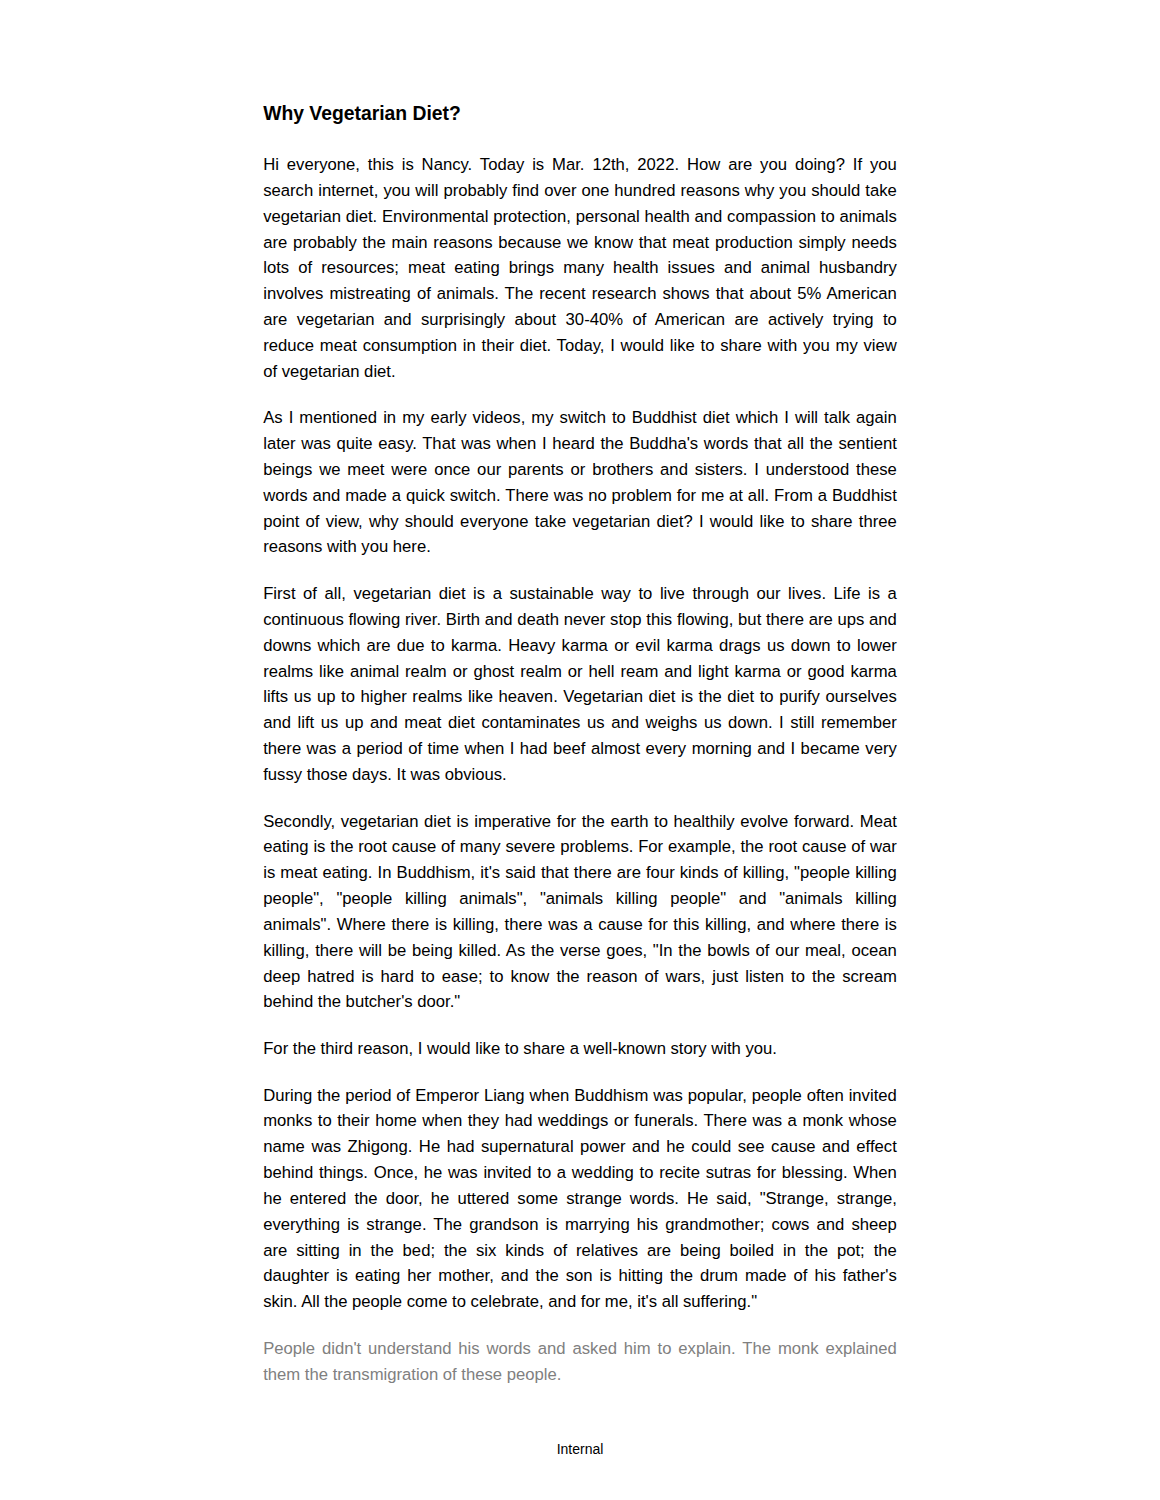Why Vegetarian Diet?
Hi everyone, this is Nancy. Today is Mar. 12th, 2022. How are you doing? If you search internet, you will probably find over one hundred reasons why you should take vegetarian diet. Environmental protection, personal health and compassion to animals are probably the main reasons because we know that meat production simply needs lots of resources; meat eating brings many health issues and animal husbandry involves mistreating of animals. The recent research shows that about 5% American are vegetarian and surprisingly about 30-40% of American are actively trying to reduce meat consumption in their diet. Today, I would like to share with you my view of vegetarian diet.
As I mentioned in my early videos, my switch to Buddhist diet which I will talk again later was quite easy. That was when I heard the Buddha's words that all the sentient beings we meet were once our parents or brothers and sisters. I understood these words and made a quick switch. There was no problem for me at all. From a Buddhist point of view, why should everyone take vegetarian diet? I would like to share three reasons with you here.
First of all, vegetarian diet is a sustainable way to live through our lives. Life is a continuous flowing river. Birth and death never stop this flowing, but there are ups and downs which are due to karma. Heavy karma or evil karma drags us down to lower realms like animal realm or ghost realm or hell ream and light karma or good karma lifts us up to higher realms like heaven. Vegetarian diet is the diet to purify ourselves and lift us up and meat diet contaminates us and weighs us down. I still remember there was a period of time when I had beef almost every morning and I became very fussy those days. It was obvious.
Secondly, vegetarian diet is imperative for the earth to healthily evolve forward. Meat eating is the root cause of many severe problems. For example, the root cause of war is meat eating. In Buddhism, it's said that there are four kinds of killing, "people killing people", "people killing animals", "animals killing people" and "animals killing animals". Where there is killing, there was a cause for this killing, and where there is killing, there will be being killed. As the verse goes, "In the bowls of our meal, ocean deep hatred is hard to ease; to know the reason of wars, just listen to the scream behind the butcher's door."
For the third reason, I would like to share a well-known story with you.
During the period of Emperor Liang when Buddhism was popular, people often invited monks to their home when they had weddings or funerals. There was a monk whose name was Zhigong. He had supernatural power and he could see cause and effect behind things. Once, he was invited to a wedding to recite sutras for blessing. When he entered the door, he uttered some strange words. He said, "Strange, strange, everything is strange. The grandson is marrying his grandmother; cows and sheep are sitting in the bed; the six kinds of relatives are being boiled in the pot; the daughter is eating her mother, and the son is hitting the drum made of his father's skin. All the people come to celebrate, and for me, it's all suffering."
People didn't understand his words and asked him to explain. The monk explained them the transmigration of these people.
Internal